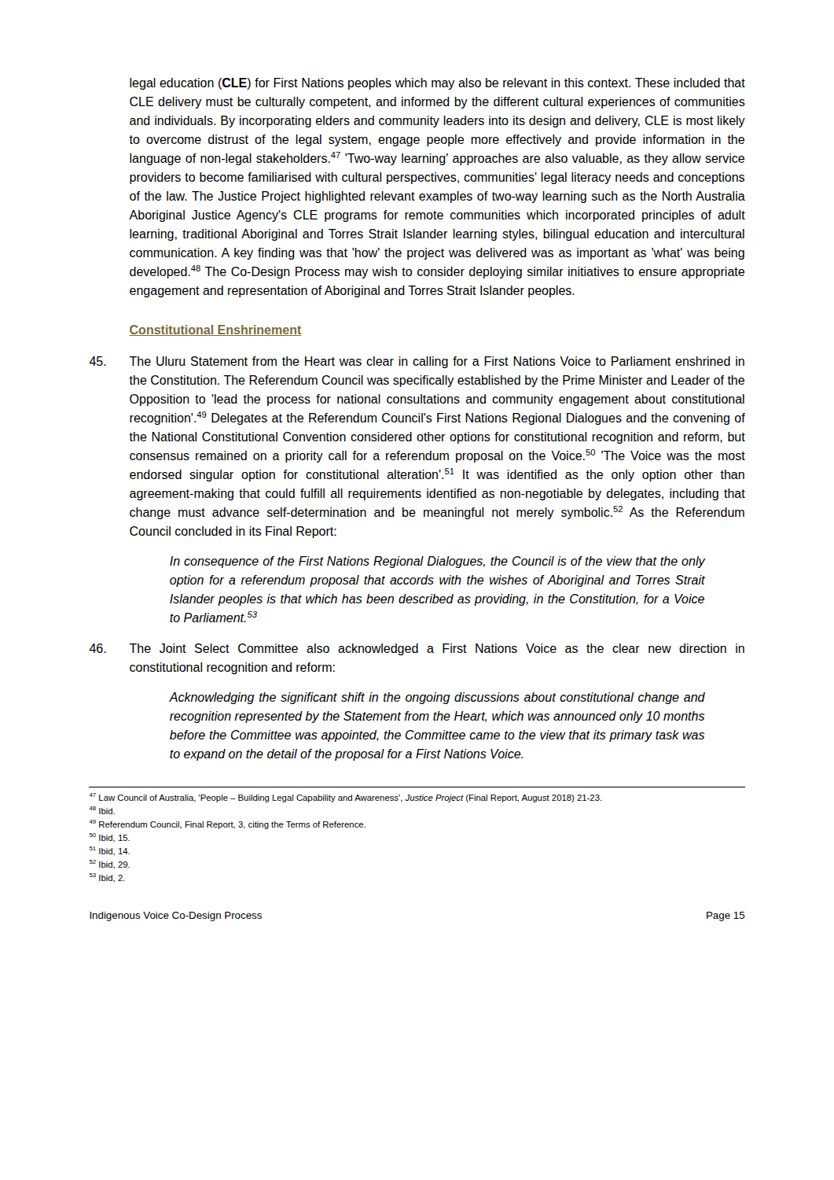legal education (CLE) for First Nations peoples which may also be relevant in this context. These included that CLE delivery must be culturally competent, and informed by the different cultural experiences of communities and individuals. By incorporating elders and community leaders into its design and delivery, CLE is most likely to overcome distrust of the legal system, engage people more effectively and provide information in the language of non-legal stakeholders.47 'Two-way learning' approaches are also valuable, as they allow service providers to become familiarised with cultural perspectives, communities' legal literacy needs and conceptions of the law. The Justice Project highlighted relevant examples of two-way learning such as the North Australia Aboriginal Justice Agency's CLE programs for remote communities which incorporated principles of adult learning, traditional Aboriginal and Torres Strait Islander learning styles, bilingual education and intercultural communication. A key finding was that 'how' the project was delivered was as important as 'what' was being developed.48 The Co-Design Process may wish to consider deploying similar initiatives to ensure appropriate engagement and representation of Aboriginal and Torres Strait Islander peoples.
Constitutional Enshrinement
45.
The Uluru Statement from the Heart was clear in calling for a First Nations Voice to Parliament enshrined in the Constitution. The Referendum Council was specifically established by the Prime Minister and Leader of the Opposition to 'lead the process for national consultations and community engagement about constitutional recognition'.49 Delegates at the Referendum Council's First Nations Regional Dialogues and the convening of the National Constitutional Convention considered other options for constitutional recognition and reform, but consensus remained on a priority call for a referendum proposal on the Voice.50 'The Voice was the most endorsed singular option for constitutional alteration'.51 It was identified as the only option other than agreement-making that could fulfill all requirements identified as non-negotiable by delegates, including that change must advance self-determination and be meaningful not merely symbolic.52 As the Referendum Council concluded in its Final Report:
In consequence of the First Nations Regional Dialogues, the Council is of the view that the only option for a referendum proposal that accords with the wishes of Aboriginal and Torres Strait Islander peoples is that which has been described as providing, in the Constitution, for a Voice to Parliament.53
46.
The Joint Select Committee also acknowledged a First Nations Voice as the clear new direction in constitutional recognition and reform:
Acknowledging the significant shift in the ongoing discussions about constitutional change and recognition represented by the Statement from the Heart, which was announced only 10 months before the Committee was appointed, the Committee came to the view that its primary task was to expand on the detail of the proposal for a First Nations Voice.
47 Law Council of Australia, 'People – Building Legal Capability and Awareness', Justice Project (Final Report, August 2018) 21-23.
48 Ibid.
49 Referendum Council, Final Report, 3, citing the Terms of Reference.
50 Ibid, 15.
51 Ibid, 14.
52 Ibid, 29.
53 Ibid, 2.
Indigenous Voice Co-Design Process Page 15